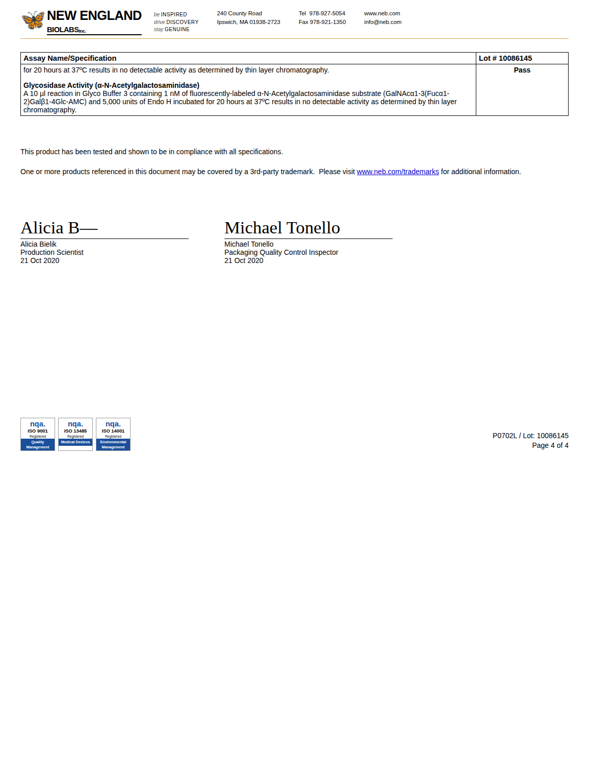🦋
NEW ENGLAND
BIOLABS Inc.
be INSPIRED
drive DISCOVERY
stay GENUINE
240 County Road
Ipswich, MA 01938-2723
Tel 978-927-5054
Fax 978-921-1350
www.neb.com
info@neb.com
| Assay Name/Specification | Lot # 10086145 |
| --- | --- |
| for 20 hours at 37ºC results in no detectable activity as determined by thin layer chromatography. Glycosidase Activity (α-N-Acetylgalactosaminidase) A 10 µl reaction in Glyco Buffer 3 containing 1 nM of fluorescently-labeled α-N-Acetylgalactosaminidase substrate (GalNAcα1-3(Fucα1-2)Galβ1-4Glc-AMC) and 5,000 units of Endo H incubated for 20 hours at 37ºC results in no detectable activity as determined by thin layer chromatography. | Pass |
This product has been tested and shown to be in compliance with all specifications.
One or more products referenced in this document may be covered by a 3rd-party trademark. Please visit www.neb.com/trademarks for additional information.
Alicia B—
Alicia Bielik
Production Scientist
21 Oct 2020
Michael Tonello
Michael Tonello
Packaging Quality Control Inspector
21 Oct 2020
nqa.
ISO 9001
Registered
Quality
Management
nqa.
ISO 13485
Registered
Medical Devices
nqa.
ISO 14001
Registered
Environmental
Management
P0702L / Lot: 10086145
Page 4 of 4